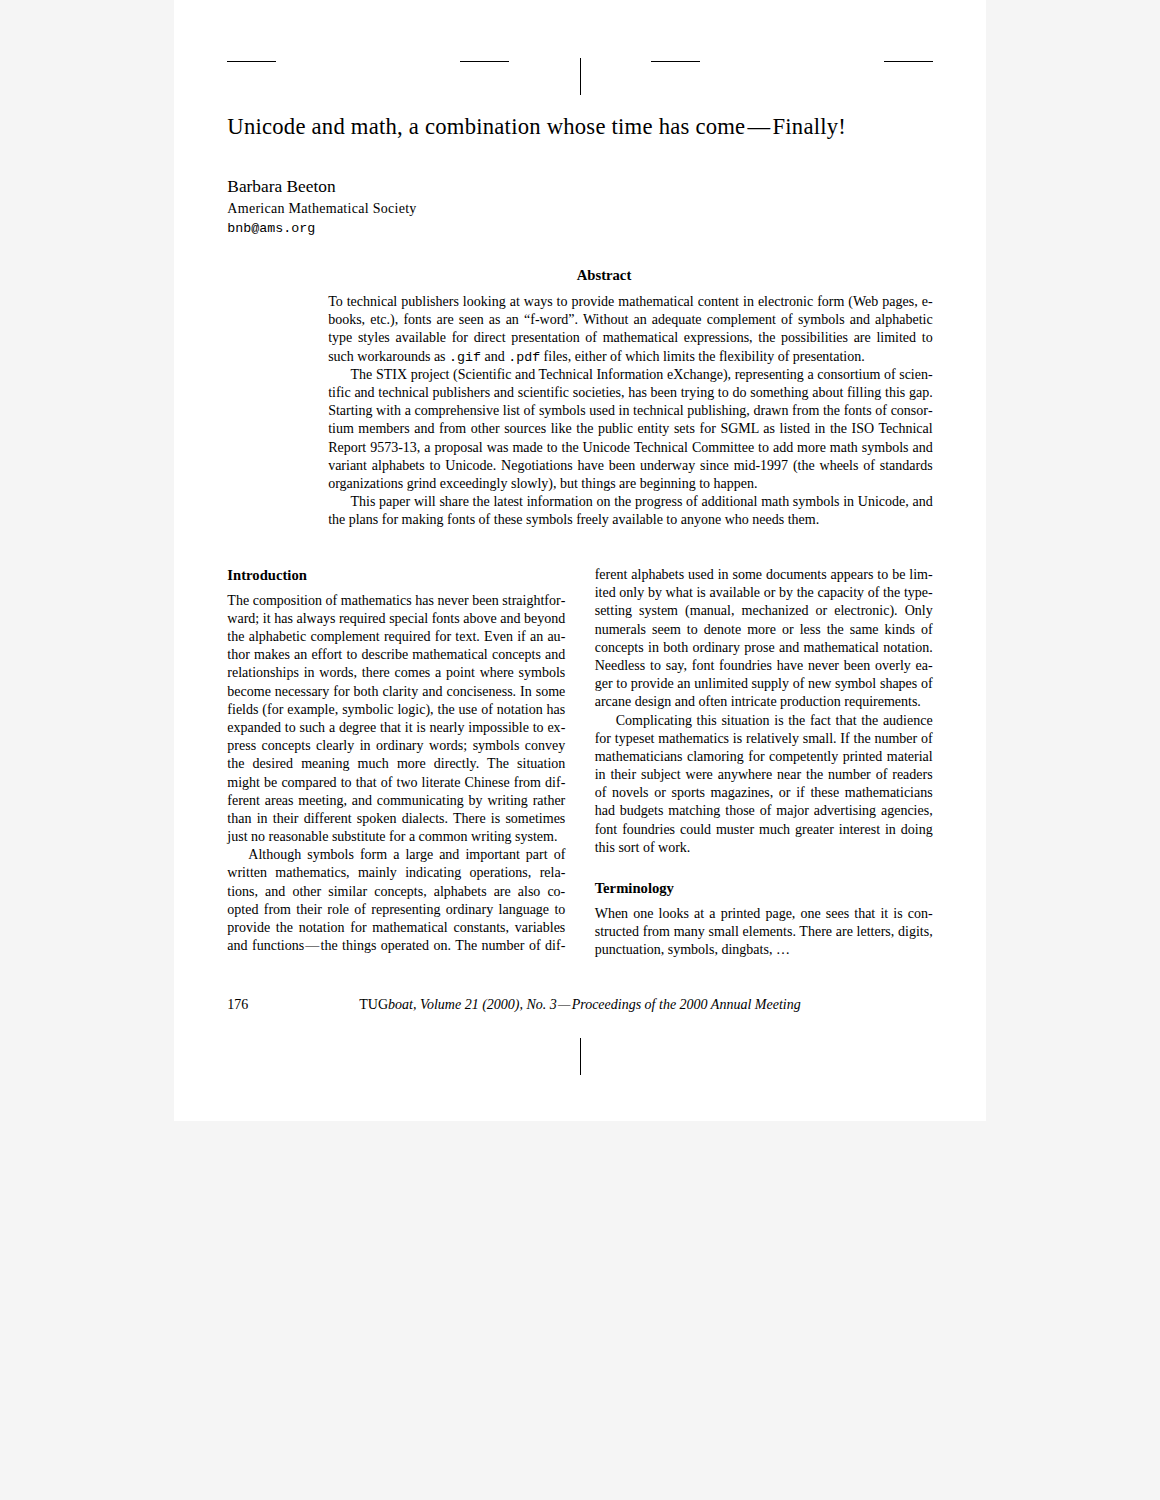Unicode and math, a combination whose time has come — Finally!
Barbara Beeton
American Mathematical Society
bnb@ams.org
Abstract
To technical publishers looking at ways to provide mathematical content in electronic form (Web pages, e-books, etc.), fonts are seen as an “f-word”. Without an adequate complement of symbols and alphabetic type styles available for direct presentation of mathematical expressions, the possibilities are limited to such workarounds as .gif and .pdf files, either of which limits the flexibility of presentation.
The STIX project (Scientific and Technical Information eXchange), representing a consortium of scientific and technical publishers and scientific societies, has been trying to do something about filling this gap. Starting with a comprehensive list of symbols used in technical publishing, drawn from the fonts of consortium members and from other sources like the public entity sets for SGML as listed in the ISO Technical Report 9573-13, a proposal was made to the Unicode Technical Committee to add more math symbols and variant alphabets to Unicode. Negotiations have been underway since mid-1997 (the wheels of standards organizations grind exceedingly slowly), but things are beginning to happen.
This paper will share the latest information on the progress of additional math symbols in Unicode, and the plans for making fonts of these symbols freely available to anyone who needs them.
Introduction
The composition of mathematics has never been straightforward; it has always required special fonts above and beyond the alphabetic complement required for text. Even if an author makes an effort to describe mathematical concepts and relationships in words, there comes a point where symbols become necessary for both clarity and conciseness. In some fields (for example, symbolic logic), the use of notation has expanded to such a degree that it is nearly impossible to express concepts clearly in ordinary words; symbols convey the desired meaning much more directly. The situation might be compared to that of two literate Chinese from different areas meeting, and communicating by writing rather than in their different spoken dialects. There is sometimes just no reasonable substitute for a common writing system.
Although symbols form a large and important part of written mathematics, mainly indicating operations, relations, and other similar concepts, alphabets are also co-opted from their role of representing ordinary language to provide the notation for mathematical constants, variables and functions — the things operated on. The number of different alphabets used in some documents appears to be limited only by what is available or by the capacity of the typesetting system (manual, mechanized or electronic). Only numerals seem to denote more or less the same kinds of concepts in both ordinary prose and mathematical notation. Needless to say, font foundries have never been overly eager to provide an unlimited supply of new symbol shapes of arcane design and often intricate production requirements.
Complicating this situation is the fact that the audience for typeset mathematics is relatively small. If the number of mathematicians clamoring for competently printed material in their subject were anywhere near the number of readers of novels or sports magazines, or if these mathematicians had budgets matching those of major advertising agencies, font foundries could muster much greater interest in doing this sort of work.
Terminology
When one looks at a printed page, one sees that it is constructed from many small elements. There are letters, digits, punctuation, symbols, dingbats, …
176
TUGboat, Volume 21 (2000), No. 3 — Proceedings of the 2000 Annual Meeting